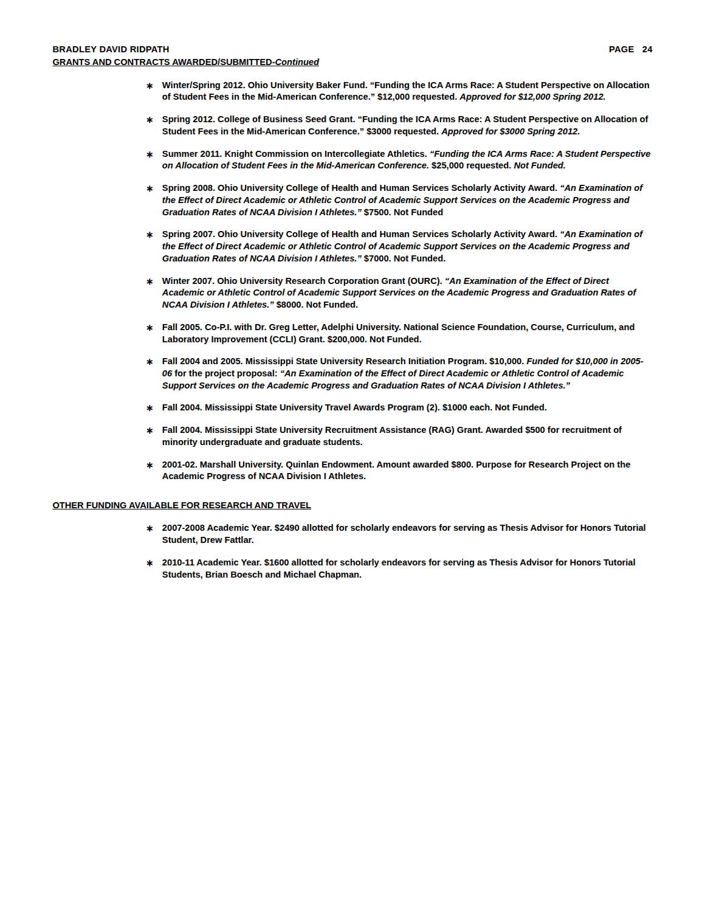Bradley David Ridpath PAGE 24
GRANTS AND CONTRACTS AWARDED/SUBMITTED-Continued
Winter/Spring 2012. Ohio University Baker Fund. “Funding the ICA Arms Race: A Student Perspective on Allocation of Student Fees in the Mid-American Conference.” $12,000 requested. Approved for $12,000 Spring 2012.
Spring 2012. College of Business Seed Grant. “Funding the ICA Arms Race: A Student Perspective on Allocation of Student Fees in the Mid-American Conference.” $3000 requested. Approved for $3000 Spring 2012.
Summer 2011. Knight Commission on Intercollegiate Athletics. “Funding the ICA Arms Race: A Student Perspective on Allocation of Student Fees in the Mid-American Conference. $25,000 requested. Not Funded.
Spring 2008. Ohio University College of Health and Human Services Scholarly Activity Award. “An Examination of the Effect of Direct Academic or Athletic Control of Academic Support Services on the Academic Progress and Graduation Rates of NCAA Division I Athletes.” $7500. Not Funded
Spring 2007. Ohio University College of Health and Human Services Scholarly Activity Award. “An Examination of the Effect of Direct Academic or Athletic Control of Academic Support Services on the Academic Progress and Graduation Rates of NCAA Division I Athletes.” $7000. Not Funded.
Winter 2007. Ohio University Research Corporation Grant (OURC). “An Examination of the Effect of Direct Academic or Athletic Control of Academic Support Services on the Academic Progress and Graduation Rates of NCAA Division I Athletes.” $8000. Not Funded.
Fall 2005. Co-P.I. with Dr. Greg Letter, Adelphi University. National Science Foundation, Course, Curriculum, and Laboratory Improvement (CCLI) Grant. $200,000. Not Funded.
Fall 2004 and 2005. Mississippi State University Research Initiation Program. $10,000. Funded for $10,000 in 2005-06 for the project proposal: “An Examination of the Effect of Direct Academic or Athletic Control of Academic Support Services on the Academic Progress and Graduation Rates of NCAA Division I Athletes.”
Fall 2004. Mississippi State University Travel Awards Program (2). $1000 each. Not Funded.
Fall 2004. Mississippi State University Recruitment Assistance (RAG) Grant. Awarded $500 for recruitment of minority undergraduate and graduate students.
2001-02. Marshall University. Quinlan Endowment. Amount awarded $800. Purpose for Research Project on the Academic Progress of NCAA Division I Athletes.
OTHER FUNDING AVAILABLE FOR RESEARCH AND TRAVEL
2007-2008 Academic Year. $2490 allotted for scholarly endeavors for serving as Thesis Advisor for Honors Tutorial Student, Drew Fattlar.
2010-11 Academic Year. $1600 allotted for scholarly endeavors for serving as Thesis Advisor for Honors Tutorial Students, Brian Boesch and Michael Chapman.